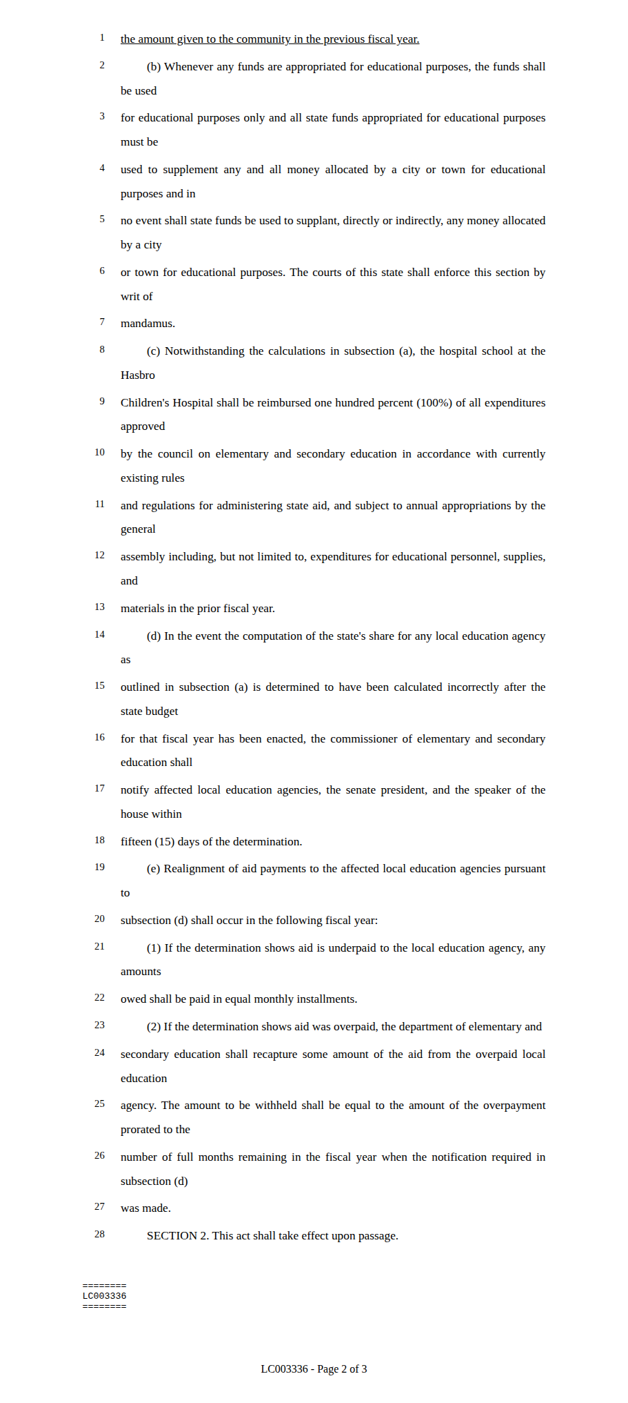the amount given to the community in the previous fiscal year.
(b) Whenever any funds are appropriated for educational purposes, the funds shall be used
for educational purposes only and all state funds appropriated for educational purposes must be
used to supplement any and all money allocated by a city or town for educational purposes and in
no event shall state funds be used to supplant, directly or indirectly, any money allocated by a city
or town for educational purposes. The courts of this state shall enforce this section by writ of
mandamus.
(c) Notwithstanding the calculations in subsection (a), the hospital school at the Hasbro
Children's Hospital shall be reimbursed one hundred percent (100%) of all expenditures approved
by the council on elementary and secondary education in accordance with currently existing rules
and regulations for administering state aid, and subject to annual appropriations by the general
assembly including, but not limited to, expenditures for educational personnel, supplies, and
materials in the prior fiscal year.
(d) In the event the computation of the state's share for any local education agency as
outlined in subsection (a) is determined to have been calculated incorrectly after the state budget
for that fiscal year has been enacted, the commissioner of elementary and secondary education shall
notify affected local education agencies, the senate president, and the speaker of the house within
fifteen (15) days of the determination.
(e) Realignment of aid payments to the affected local education agencies pursuant to
subsection (d) shall occur in the following fiscal year:
(1) If the determination shows aid is underpaid to the local education agency, any amounts
owed shall be paid in equal monthly installments.
(2) If the determination shows aid was overpaid, the department of elementary and
secondary education shall recapture some amount of the aid from the overpaid local education
agency. The amount to be withheld shall be equal to the amount of the overpayment prorated to the
number of full months remaining in the fiscal year when the notification required in subsection (d)
was made.
SECTION 2. This act shall take effect upon passage.
========
LC003336
========
LC003336 - Page 2 of 3